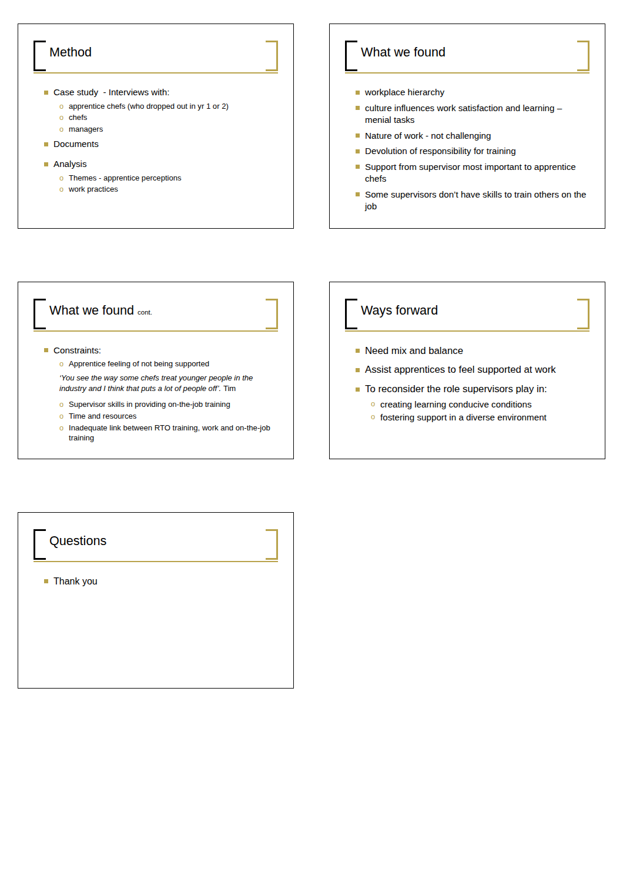Method
Case study - Interviews with:
apprentice chefs (who dropped out in yr 1 or 2)
chefs
managers
Documents
Analysis
Themes - apprentice perceptions
work practices
What we found
workplace hierarchy
culture influences work satisfaction and learning – menial tasks
Nature of work - not challenging
Devolution of responsibility for training
Support from supervisor most important to apprentice chefs
Some supervisors don’t have skills to train others on the job
What we found cont.
Constraints:
Apprentice feeling of not being supported
‘You see the way some chefs treat younger people in the industry and I think that puts a lot of people off’. Tim
Supervisor skills in providing on-the-job training
Time and resources
Inadequate link between RTO training, work and on-the-job training
Ways forward
Need mix and balance
Assist apprentices to feel supported at work
To reconsider the role supervisors play in:
creating learning conducive conditions
fostering support in a diverse environment
Questions
Thank you